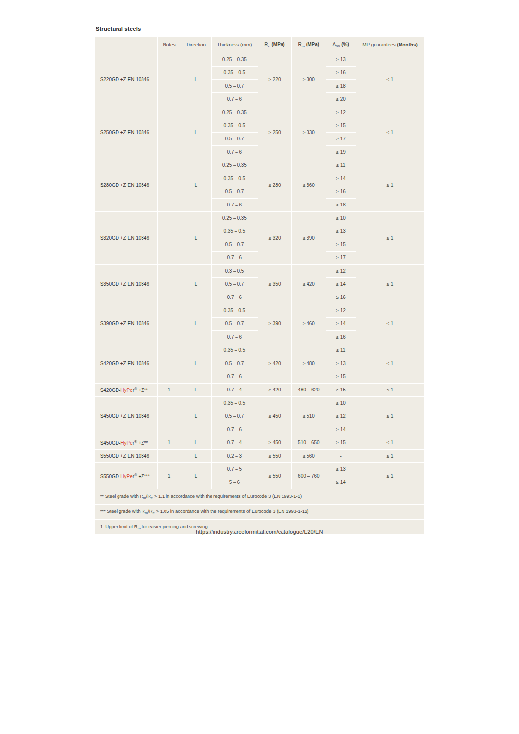Structural steels
| | Notes | Direction | Thickness (mm) | R e (MPa) | R m (MPa) | A 80 (%) | MP guarantees (Months) |
| --- | --- | --- | --- | --- | --- | --- | --- |
| S220GD +Z EN 10346 | | L | 0.25 – 0.35 | ≥ 220 | ≥ 300 | ≥ 13 | ≤ 1 |
| 0.35 – 0.5 | ≥ 16 |
| 0.5 – 0.7 | ≥ 18 |
| 0.7 – 6 | ≥ 20 |
| S250GD +Z EN 10346 | | L | 0.25 – 0.35 | ≥ 250 | ≥ 330 | ≥ 12 | ≤ 1 |
| 0.35 – 0.5 | ≥ 15 |
| 0.5 – 0.7 | ≥ 17 |
| 0.7 – 6 | ≥ 19 |
| S280GD +Z EN 10346 | | L | 0.25 – 0.35 | ≥ 280 | ≥ 360 | ≥ 11 | ≤ 1 |
| 0.35 – 0.5 | ≥ 14 |
| 0.5 – 0.7 | ≥ 16 |
| 0.7 – 6 | ≥ 18 |
| S320GD +Z EN 10346 | | L | 0.25 – 0.35 | ≥ 320 | ≥ 390 | ≥ 10 | ≤ 1 |
| 0.35 – 0.5 | ≥ 13 |
| 0.5 – 0.7 | ≥ 15 |
| 0.7 – 6 | ≥ 17 |
| S350GD +Z EN 10346 | | L | 0.3 – 0.5 | ≥ 350 | ≥ 420 | ≥ 12 | ≤ 1 |
| 0.5 – 0.7 | ≥ 14 |
| 0.7 – 6 | ≥ 16 |
| S390GD +Z EN 10346 | | L | 0.35 – 0.5 | ≥ 390 | ≥ 460 | ≥ 12 | ≤ 1 |
| 0.5 – 0.7 | ≥ 14 |
| 0.7 – 6 | ≥ 16 |
| S420GD +Z EN 10346 | | L | 0.35 – 0.5 | ≥ 420 | ≥ 480 | ≥ 11 | ≤ 1 |
| 0.5 – 0.7 | ≥ 13 |
| 0.7 – 6 | ≥ 15 |
| S420GD- Hy Pe r ® +Z** | 1 | L | 0.7 – 4 | ≥ 420 | 480 – 620 | ≥ 15 | ≤ 1 |
| S450GD +Z EN 10346 | | L | 0.35 – 0.5 | ≥ 450 | ≥ 510 | ≥ 10 | ≤ 1 |
| 0.5 – 0.7 | ≥ 12 |
| 0.7 – 6 | ≥ 14 |
| S450GD- Hy Pe r ® +Z** | 1 | L | 0.7 – 4 | ≥ 450 | 510 – 650 | ≥ 15 | ≤ 1 |
| S550GD +Z EN 10346 | | L | 0.2 – 3 | ≥ 550 | ≥ 560 | - | ≤ 1 |
| S550GD- Hy Pe r ® +Z*** | 1 | L | 0.7 – 5 | ≥ 550 | 600 – 760 | ≥ 13 | ≤ 1 |
| 5 – 6 | ≥ 14 |
| ** Steel grade with R m /R e > 1.1 in accordance with the requirements of Eurocode 3 (EN 1993-1-1) |
| *** Steel grade with R m /R e > 1.05 in accordance with the requirements of Eurocode 3 (EN 1993-1-12) |
| 1. Upper limit of R m for easier piercing and screwing. |
https://industry.arcelormittal.com/catalogue/E20/EN